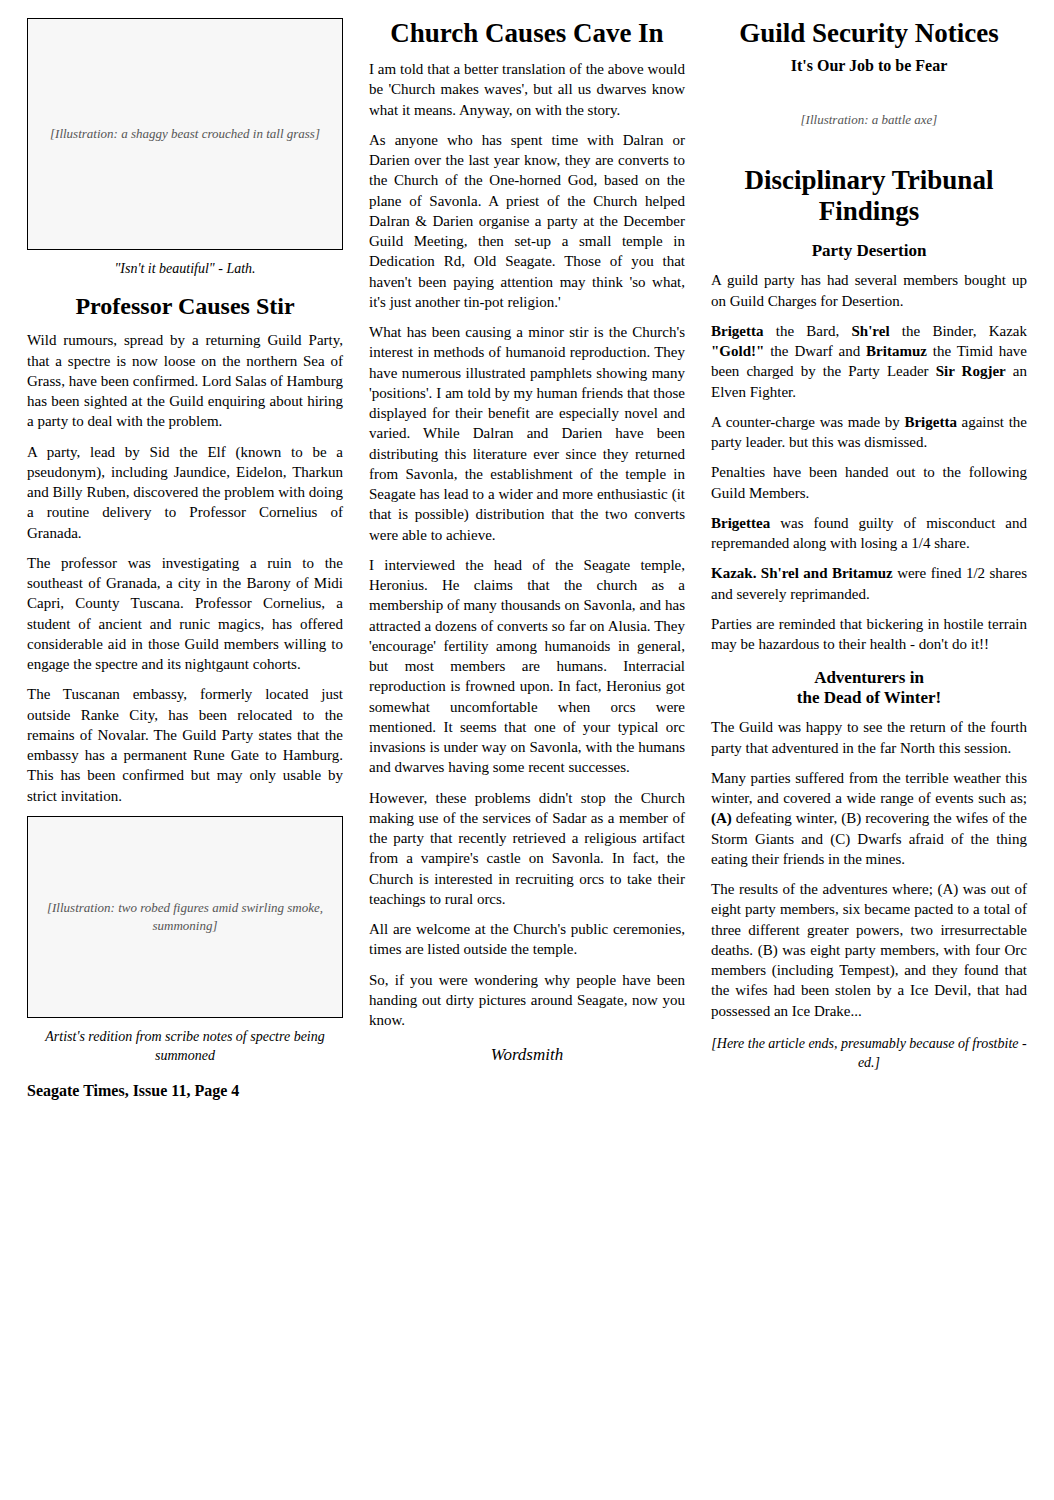[Illustration: a shaggy beast crouched in tall grass]
"Isn't it beautiful" - Lath.
Professor Causes Stir
Wild rumours, spread by a returning Guild Party, that a spectre is now loose on the northern Sea of Grass, have been confirmed. Lord Salas of Hamburg has been sighted at the Guild enquiring about hiring a party to deal with the problem.
A party, lead by Sid the Elf (known to be a pseudonym), including Jaundice, Eidelon, Tharkun and Billy Ruben, discovered the problem with doing a routine delivery to Professor Cornelius of Granada.
The professor was investigating a ruin to the southeast of Granada, a city in the Barony of Midi Capri, County Tuscana. Professor Cornelius, a student of ancient and runic magics, has offered considerable aid in those Guild members willing to engage the spectre and its nightgaunt cohorts.
The Tuscanan embassy, formerly located just outside Ranke City, has been relocated to the remains of Novalar. The Guild Party states that the embassy has a permanent Rune Gate to Hamburg. This has been confirmed but may only usable by strict invitation.
[Illustration: two robed figures amid swirling smoke, summoning]
Artist's redition from scribe notes of spectre being summoned
Seagate Times, Issue 11, Page 4
Church Causes Cave In
I am told that a better translation of the above would be 'Church makes waves', but all us dwarves know what it means. Anyway, on with the story.
As anyone who has spent time with Dalran or Darien over the last year know, they are converts to the Church of the One-horned God, based on the plane of Savonla. A priest of the Church helped Dalran & Darien organise a party at the December Guild Meeting, then set-up a small temple in Dedication Rd, Old Seagate. Those of you that haven't been paying attention may think 'so what, it's just another tin-pot religion.'
What has been causing a minor stir is the Church's interest in methods of humanoid reproduction. They have numerous illustrated pamphlets showing many 'positions'. I am told by my human friends that those displayed for their benefit are especially novel and varied. While Dalran and Darien have been distributing this literature ever since they returned from Savonla, the establishment of the temple in Seagate has lead to a wider and more enthusiastic (it that is possible) distribution that the two converts were able to achieve.
I interviewed the head of the Seagate temple, Heronius. He claims that the church as a membership of many thousands on Savonla, and has attracted a dozens of converts so far on Alusia. They 'encourage' fertility among humanoids in general, but most members are humans. Interracial reproduction is frowned upon. In fact, Heronius got somewhat uncomfortable when orcs were mentioned. It seems that one of your typical orc invasions is under way on Savonla, with the humans and dwarves having some recent successes.
However, these problems didn't stop the Church making use of the services of Sadar as a member of the party that recently retrieved a religious artifact from a vampire's castle on Savonla. In fact, the Church is interested in recruiting orcs to take their teachings to rural orcs.
All are welcome at the Church's public ceremonies, times are listed outside the temple.
So, if you were wondering why people have been handing out dirty pictures around Seagate, now you know.
Wordsmith
Guild Security Notices
It's Our Job to be Fear
[Illustration: a battle axe]
Disciplinary Tribunal Findings
Party Desertion
A guild party has had several members bought up on Guild Charges for Desertion.
Brigetta the Bard, Sh'rel the Binder, Kazak "Gold!" the Dwarf and Britamuz the Timid have been charged by the Party Leader Sir Rogjer an Elven Fighter.
A counter-charge was made by Brigetta against the party leader. but this was dismissed.
Penalties have been handed out to the following Guild Members.
Brigettea was found guilty of misconduct and repremanded along with losing a 1/4 share.
Kazak. Sh'rel and Britamuz were fined 1/2 shares and severely reprimanded.
Parties are reminded that bickering in hostile terrain may be hazardous to their health - don't do it!!
Adventurers in
the Dead of Winter!
The Guild was happy to see the return of the fourth party that adventured in the far North this session.
Many parties suffered from the terrible weather this winter, and covered a wide range of events such as; (A) defeating winter, (B) recovering the wifes of the Storm Giants and (C) Dwarfs afraid of the thing eating their friends in the mines.
The results of the adventures where; (A) was out of eight party members, six became pacted to a total of three different greater powers, two irresurrectable deaths. (B) was eight party members, with four Orc members (including Tempest), and they found that the wifes had been stolen by a Ice Devil, that had possessed an Ice Drake...
[Here the article ends, presumably because of frostbite - ed.]